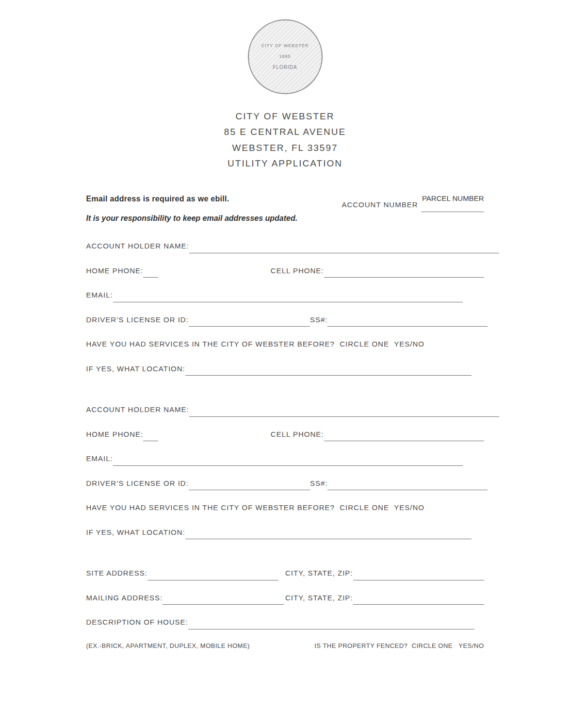CITY OF WEBSTER
1895
FLORIDA
CITY OF WEBSTER
85 E CENTRAL AVENUE
WEBSTER, FL 33597
UTILITY APPLICATION
ACCOUNT NUMBER
Email address is required as we ebill.
PARCEL NUMBER
It is your responsibility to keep email addresses updated.
ACCOUNT HOLDER NAME:
HOME PHONE:
CELL PHONE:
EMAIL:
DRIVER’S LICENSE OR ID:
SS#:
HAVE YOU HAD SERVICES IN THE CITY OF WEBSTER BEFORE? CIRCLE ONE YES/NO
IF YES, WHAT LOCATION:
ACCOUNT HOLDER NAME:
HOME PHONE:
CELL PHONE:
EMAIL:
DRIVER’S LICENSE OR ID:
SS#:
HAVE YOU HAD SERVICES IN THE CITY OF WEBSTER BEFORE? CIRCLE ONE YES/NO
IF YES, WHAT LOCATION:
SITE ADDRESS:
CITY, STATE, ZIP:
MAILING ADDRESS:
CITY, STATE, ZIP:
DESCRIPTION OF HOUSE:
(EX.-BRICK, APARTMENT, DUPLEX, MOBILE HOME)
IS THE PROPERTY FENCED? CIRCLE ONE YES/NO